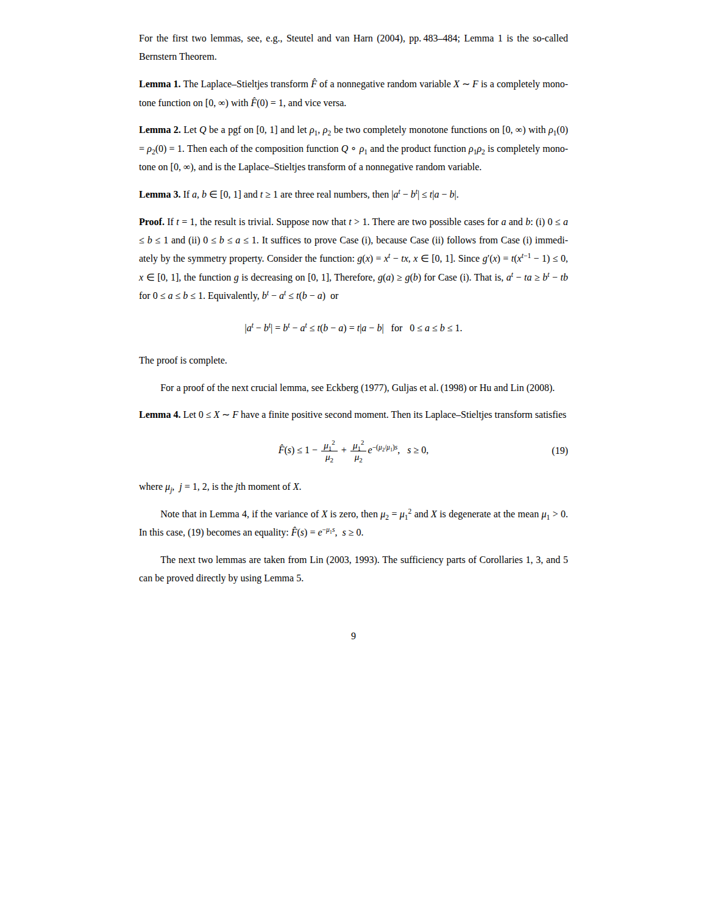For the first two lemmas, see, e.g., Steutel and van Harn (2004), pp. 483–484; Lemma 1 is the so-called Bernstern Theorem.
Lemma 1. The Laplace–Stieltjes transform F̂ of a nonnegative random variable X ∼ F is a completely monotone function on [0, ∞) with F̂(0) = 1, and vice versa.
Lemma 2. Let Q be a pgf on [0, 1] and let ρ1, ρ2 be two completely monotone functions on [0, ∞) with ρ1(0) = ρ2(0) = 1. Then each of the composition function Q ∘ ρ1 and the product function ρ1ρ2 is completely monotone on [0, ∞), and is the Laplace–Stieltjes transform of a nonnegative random variable.
Lemma 3. If a, b ∈ [0, 1] and t ≥ 1 are three real numbers, then |at − bt| ≤ t|a − b|.
Proof. If t = 1, the result is trivial. Suppose now that t > 1. There are two possible cases for a and b: (i) 0 ≤ a ≤ b ≤ 1 and (ii) 0 ≤ b ≤ a ≤ 1. It suffices to prove Case (i), because Case (ii) follows from Case (i) immediately by the symmetry property. Consider the function: g(x) = xt − tx, x ∈ [0, 1]. Since g′(x) = t(xt−1 − 1) ≤ 0, x ∈ [0, 1], the function g is decreasing on [0, 1], Therefore, g(a) ≥ g(b) for Case (i). That is, at − ta ≥ bt − tb for 0 ≤ a ≤ b ≤ 1. Equivalently, bt − at ≤ t(b − a) or
|at − bt| = bt − at ≤ t(b − a) = t|a − b| for 0 ≤ a ≤ b ≤ 1.
The proof is complete.
For a proof of the next crucial lemma, see Eckberg (1977), Guljas et al. (1998) or Hu and Lin (2008).
Lemma 4. Let 0 ≤ X ∼ F have a finite positive second moment. Then its Laplace–Stieltjes transform satisfies
F̂(s) ≤ 1 − μ12 μ2 + μ12 μ2 e−(μ2/μ1)s, s ≥ 0, (19)
where μj, j = 1, 2, is the jth moment of X.
Note that in Lemma 4, if the variance of X is zero, then μ2 = μ12 and X is degenerate at the mean μ1 > 0. In this case, (19) becomes an equality: F̂(s) = e−μ1s, s ≥ 0.
The next two lemmas are taken from Lin (2003, 1993). The sufficiency parts of Corollaries 1, 3, and 5 can be proved directly by using Lemma 5.
9